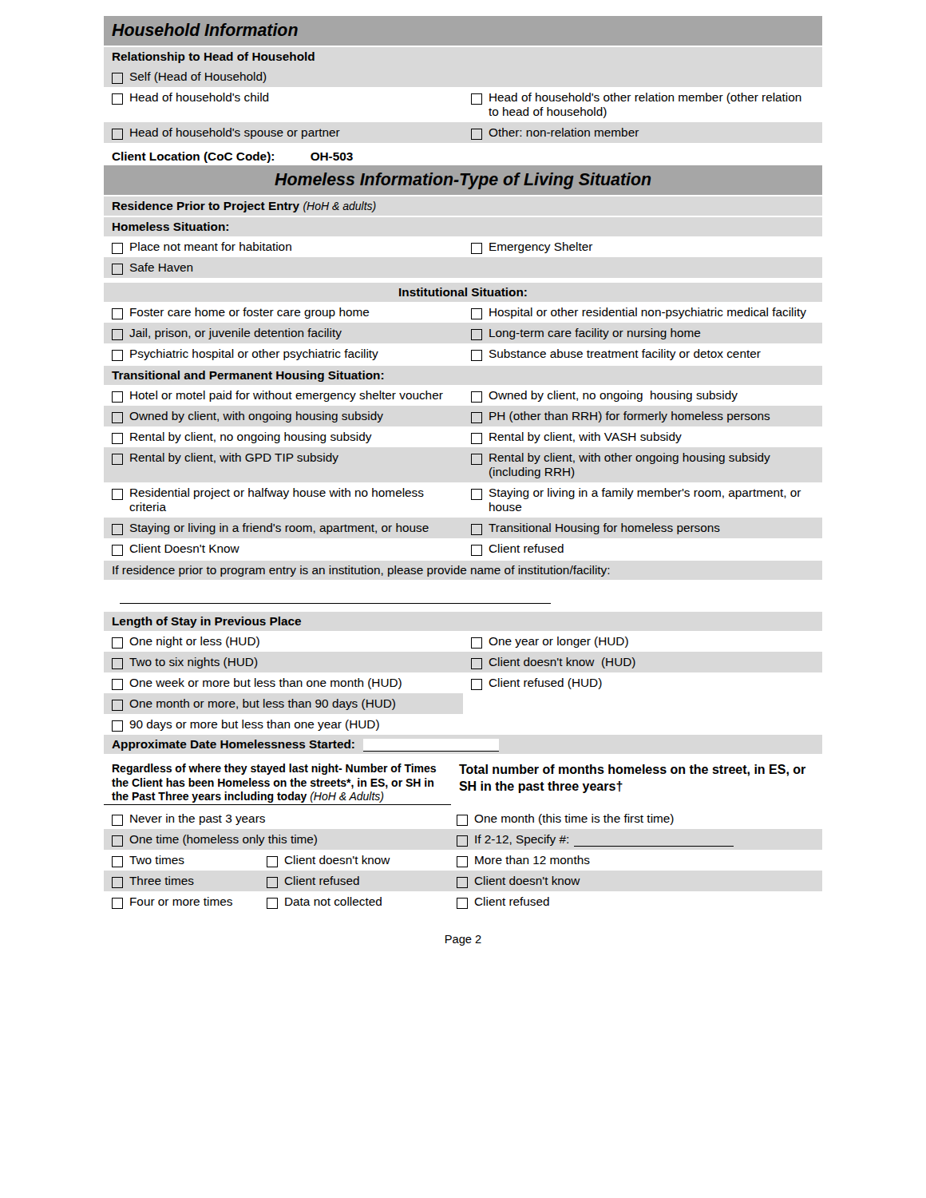Household Information
Relationship to Head of Household
Self (Head of Household)
Head of household's child
Head of household's other relation member (other relation to head of household)
Head of household's spouse or partner
Other: non-relation member
Client Location (CoC Code): OH-503
Homeless Information-Type of Living Situation
Residence Prior to Project Entry (HoH & adults)
Homeless Situation:
Place not meant for habitation
Emergency Shelter
Safe Haven
Institutional Situation:
Foster care home or foster care group home
Hospital or other residential non-psychiatric medical facility
Jail, prison, or juvenile detention facility
Long-term care facility or nursing home
Psychiatric hospital or other psychiatric facility
Substance abuse treatment facility or detox center
Transitional and Permanent Housing Situation:
Hotel or motel paid for without emergency shelter voucher
Owned by client, no ongoing housing subsidy
Owned by client, with ongoing housing subsidy
PH (other than RRH) for formerly homeless persons
Rental by client, no ongoing housing subsidy
Rental by client, with VASH subsidy
Rental by client, with GPD TIP subsidy
Rental by client, with other ongoing housing subsidy (including RRH)
Residential project or halfway house with no homeless criteria
Staying or living in a family member's room, apartment, or house
Staying or living in a friend's room, apartment, or house
Transitional Housing for homeless persons
Client Doesn't Know
Client refused
If residence prior to program entry is an institution, please provide name of institution/facility:
Length of Stay in Previous Place
One night or less (HUD)
One year or longer (HUD)
Two to six nights (HUD)
Client doesn't know (HUD)
One week or more but less than one month (HUD)
Client refused (HUD)
One month or more, but less than 90 days (HUD)
90 days or more but less than one year (HUD)
Approximate Date Homelessness Started:
Regardless of where they stayed last night- Number of Times the Client has been Homeless on the streets*, in ES, or SH in the Past Three years including today (HoH & Adults)
Total number of months homeless on the street, in ES, or SH in the past three years†
Never in the past 3 years
One month (this time is the first time)
One time (homeless only this time)
If 2-12, Specify #:
Two times
Client doesn't know
More than 12 months
Three times
Client refused
Client doesn't know
Four or more times
Data not collected
Client refused
Page 2